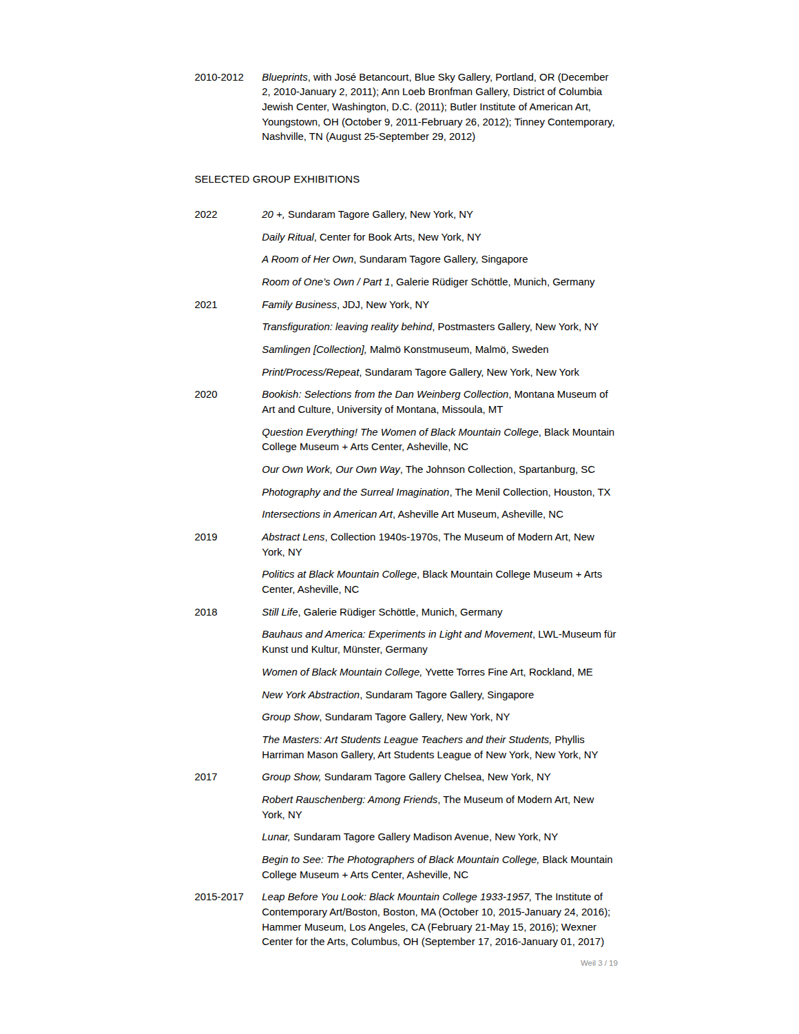2010-2012
Blueprints, with José Betancourt, Blue Sky Gallery, Portland, OR (December 2, 2010-January 2, 2011); Ann Loeb Bronfman Gallery, District of Columbia Jewish Center, Washington, D.C. (2011); Butler Institute of American Art, Youngstown, OH (October 9, 2011-February 26, 2012); Tinney Contemporary, Nashville, TN (August 25-September 29, 2012)
SELECTED GROUP EXHIBITIONS
2022
20 +, Sundaram Tagore Gallery, New York, NY
Daily Ritual, Center for Book Arts, New York, NY
A Room of Her Own, Sundaram Tagore Gallery, Singapore
Room of One’s Own / Part 1, Galerie Rüdiger Schöttle, Munich, Germany
2021
Family Business, JDJ, New York, NY
Transfiguration: leaving reality behind, Postmasters Gallery, New York, NY
Samlingen [Collection], Malmö Konstmuseum, Malmö, Sweden
Print/Process/Repeat, Sundaram Tagore Gallery, New York, New York
2020
Bookish: Selections from the Dan Weinberg Collection, Montana Museum of Art and Culture, University of Montana, Missoula, MT
Question Everything! The Women of Black Mountain College, Black Mountain College Museum + Arts Center, Asheville, NC
Our Own Work, Our Own Way, The Johnson Collection, Spartanburg, SC
Photography and the Surreal Imagination, The Menil Collection, Houston, TX
Intersections in American Art, Asheville Art Museum, Asheville, NC
2019
Abstract Lens, Collection 1940s-1970s, The Museum of Modern Art, New York, NY
Politics at Black Mountain College, Black Mountain College Museum + Arts Center, Asheville, NC
2018
Still Life, Galerie Rüdiger Schöttle, Munich, Germany
Bauhaus and America: Experiments in Light and Movement, LWL-Museum für Kunst und Kultur, Münster, Germany
Women of Black Mountain College, Yvette Torres Fine Art, Rockland, ME
New York Abstraction, Sundaram Tagore Gallery, Singapore
Group Show, Sundaram Tagore Gallery, New York, NY
The Masters: Art Students League Teachers and their Students, Phyllis Harriman Mason Gallery, Art Students League of New York, New York, NY
2017
Group Show, Sundaram Tagore Gallery Chelsea, New York, NY
Robert Rauschenberg: Among Friends, The Museum of Modern Art, New York, NY
Lunar, Sundaram Tagore Gallery Madison Avenue, New York, NY
Begin to See: The Photographers of Black Mountain College, Black Mountain College Museum + Arts Center, Asheville, NC
2015-2017
Leap Before You Look: Black Mountain College 1933-1957, The Institute of Contemporary Art/Boston, Boston, MA (October 10, 2015-January 24, 2016); Hammer Museum, Los Angeles, CA (February 21-May 15, 2016); Wexner Center for the Arts, Columbus, OH (September 17, 2016-January 01, 2017)
Weil 3 / 19